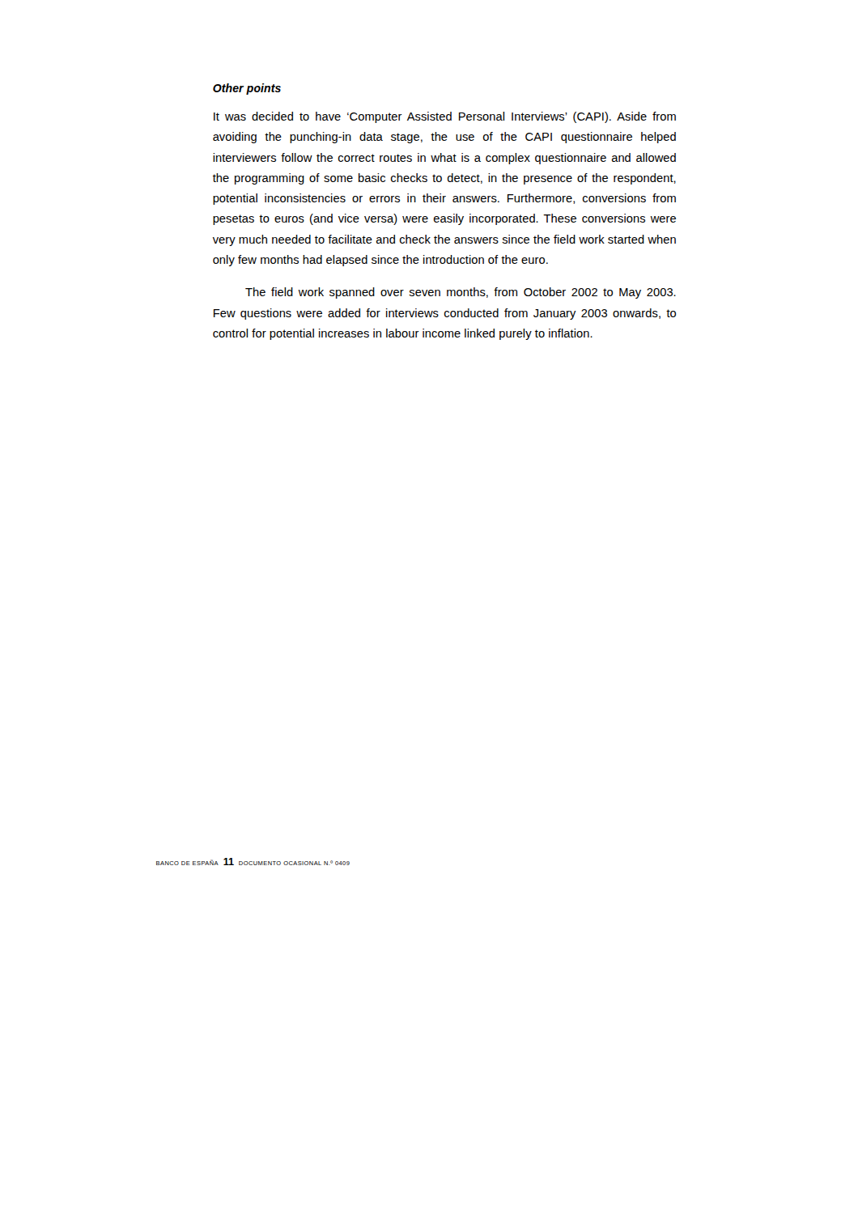Other points
It was decided to have ‘Computer Assisted Personal Interviews’ (CAPI). Aside from avoiding the punching-in data stage, the use of the CAPI questionnaire helped interviewers follow the correct routes in what is a complex questionnaire and allowed the programming of some basic checks to detect, in the presence of the respondent, potential inconsistencies or errors in their answers. Furthermore, conversions from pesetas to euros (and vice versa) were easily incorporated. These conversions were very much needed to facilitate and check the answers since the field work started when only few months had elapsed since the introduction of the euro.
The field work spanned over seven months, from October 2002 to May 2003. Few questions were added for interviews conducted from January 2003 onwards, to control for potential increases in labour income linked purely to inflation.
BANCO DE ESPAÑA11 DOCUMENTO OCASIONAL N.º 0409